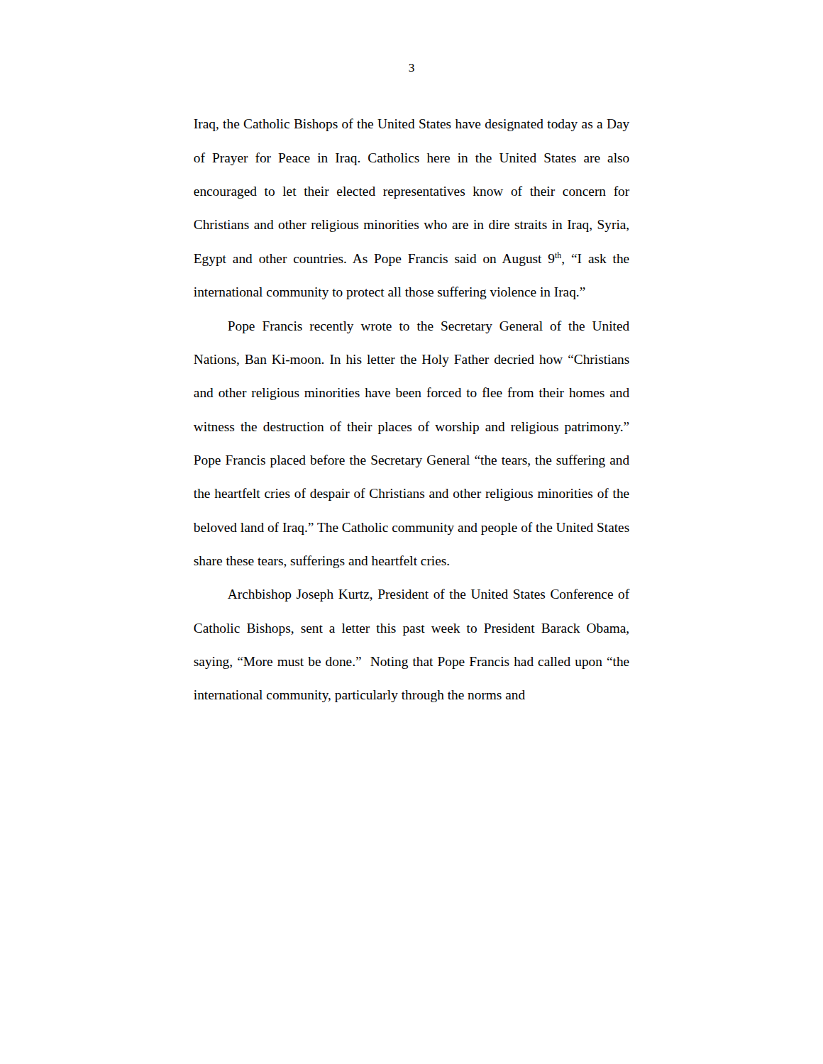3
Iraq, the Catholic Bishops of the United States have designated today as a Day of Prayer for Peace in Iraq. Catholics here in the United States are also encouraged to let their elected representatives know of their concern for Christians and other religious minorities who are in dire straits in Iraq, Syria, Egypt and other countries. As Pope Francis said on August 9th, “I ask the international community to protect all those suffering violence in Iraq.”
Pope Francis recently wrote to the Secretary General of the United Nations, Ban Ki-moon. In his letter the Holy Father decried how “Christians and other religious minorities have been forced to flee from their homes and witness the destruction of their places of worship and religious patrimony.” Pope Francis placed before the Secretary General “the tears, the suffering and the heartfelt cries of despair of Christians and other religious minorities of the beloved land of Iraq.” The Catholic community and people of the United States share these tears, sufferings and heartfelt cries.
Archbishop Joseph Kurtz, President of the United States Conference of Catholic Bishops, sent a letter this past week to President Barack Obama, saying, “More must be done.” Noting that Pope Francis had called upon “the international community, particularly through the norms and